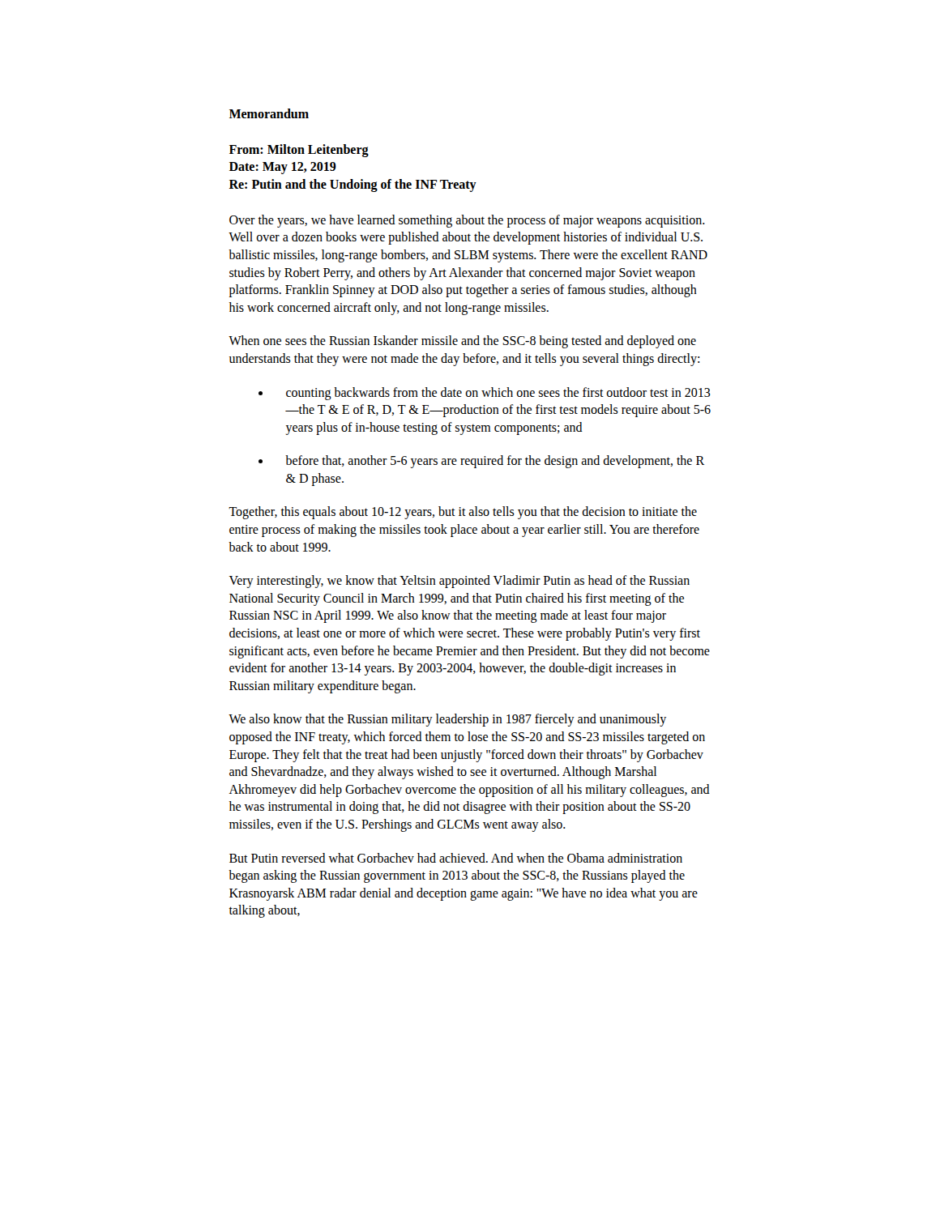Memorandum
From: Milton Leitenberg
Date: May 12, 2019
Re: Putin and the Undoing of the INF Treaty
Over the years, we have learned something about the process of major weapons acquisition. Well over a dozen books were published about the development histories of individual U.S. ballistic missiles, long-range bombers, and SLBM systems. There were the excellent RAND studies by Robert Perry, and others by Art Alexander that concerned major Soviet weapon platforms. Franklin Spinney at DOD also put together a series of famous studies, although his work concerned aircraft only, and not long-range missiles.
When one sees the Russian Iskander missile and the SSC-8 being tested and deployed one understands that they were not made the day before, and it tells you several things directly:
counting backwards from the date on which one sees the first outdoor test in 2013—the T & E of R, D, T & E—production of the first test models require about 5-6 years plus of in-house testing of system components; and
before that, another 5-6 years are required for the design and development, the R & D phase.
Together, this equals about 10-12 years, but it also tells you that the decision to initiate the entire process of making the missiles took place about a year earlier still. You are therefore back to about 1999.
Very interestingly, we know that Yeltsin appointed Vladimir Putin as head of the Russian National Security Council in March 1999, and that Putin chaired his first meeting of the Russian NSC in April 1999. We also know that the meeting made at least four major decisions, at least one or more of which were secret. These were probably Putin's very first significant acts, even before he became Premier and then President. But they did not become evident for another 13-14 years. By 2003-2004, however, the double-digit increases in Russian military expenditure began.
We also know that the Russian military leadership in 1987 fiercely and unanimously opposed the INF treaty, which forced them to lose the SS-20 and SS-23 missiles targeted on Europe. They felt that the treat had been unjustly "forced down their throats" by Gorbachev and Shevardnadze, and they always wished to see it overturned. Although Marshal Akhromeyev did help Gorbachev overcome the opposition of all his military colleagues, and he was instrumental in doing that, he did not disagree with their position about the SS-20 missiles, even if the U.S. Pershings and GLCMs went away also.
But Putin reversed what Gorbachev had achieved. And when the Obama administration began asking the Russian government in 2013 about the SSC-8, the Russians played the Krasnoyarsk ABM radar denial and deception game again: "We have no idea what you are talking about,